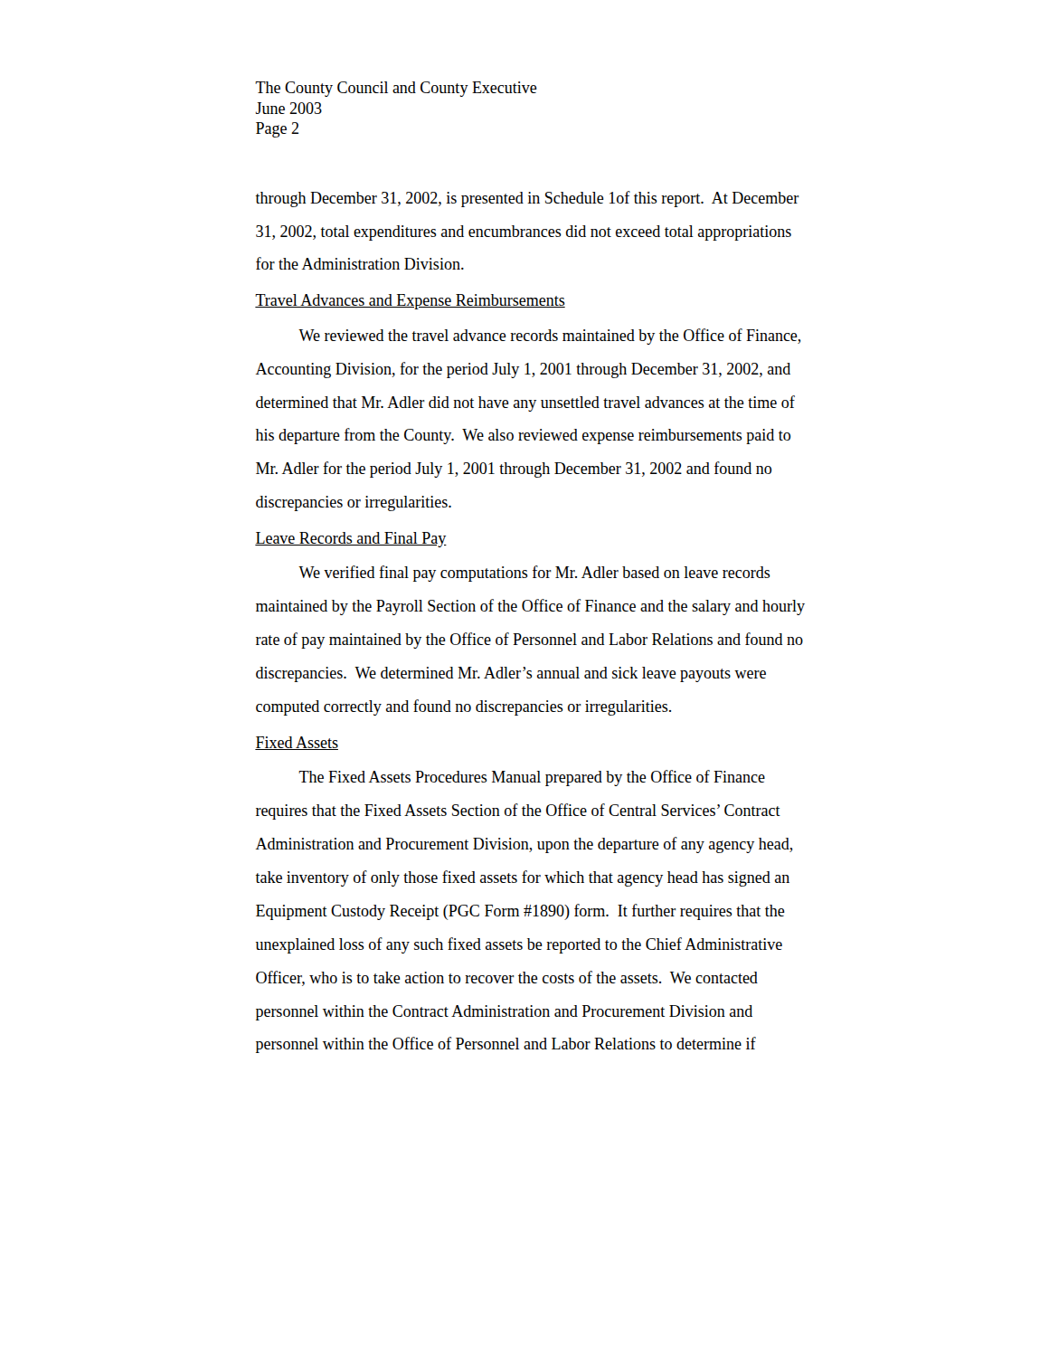The County Council and County Executive
June 2003
Page 2
through December 31, 2002, is presented in Schedule 1of this report. At December 31, 2002, total expenditures and encumbrances did not exceed total appropriations for the Administration Division.
Travel Advances and Expense Reimbursements
We reviewed the travel advance records maintained by the Office of Finance, Accounting Division, for the period July 1, 2001 through December 31, 2002, and determined that Mr. Adler did not have any unsettled travel advances at the time of his departure from the County. We also reviewed expense reimbursements paid to Mr. Adler for the period July 1, 2001 through December 31, 2002 and found no discrepancies or irregularities.
Leave Records and Final Pay
We verified final pay computations for Mr. Adler based on leave records maintained by the Payroll Section of the Office of Finance and the salary and hourly rate of pay maintained by the Office of Personnel and Labor Relations and found no discrepancies. We determined Mr. Adler’s annual and sick leave payouts were computed correctly and found no discrepancies or irregularities.
Fixed Assets
The Fixed Assets Procedures Manual prepared by the Office of Finance requires that the Fixed Assets Section of the Office of Central Services’ Contract Administration and Procurement Division, upon the departure of any agency head, take inventory of only those fixed assets for which that agency head has signed an Equipment Custody Receipt (PGC Form #1890) form. It further requires that the unexplained loss of any such fixed assets be reported to the Chief Administrative Officer, who is to take action to recover the costs of the assets. We contacted personnel within the Contract Administration and Procurement Division and personnel within the Office of Personnel and Labor Relations to determine if